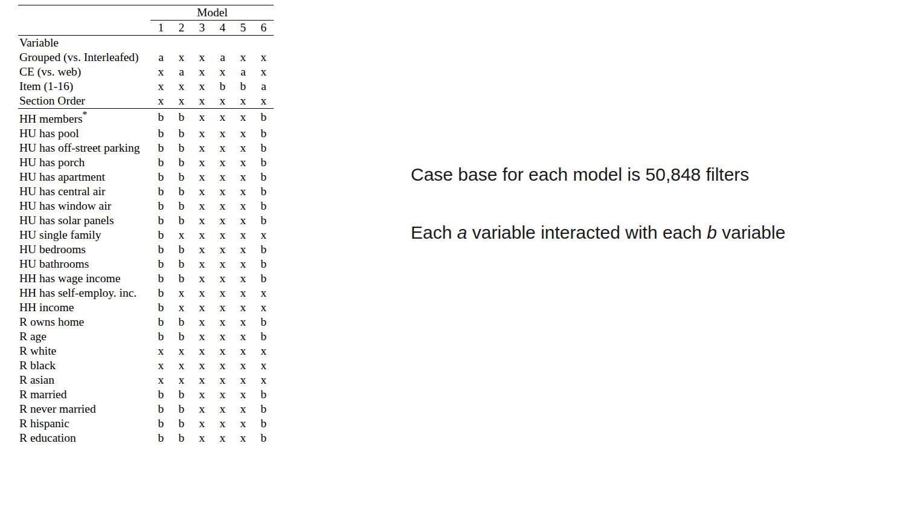| | Model |
| --- | --- |
| 1 | 2 | 3 | 4 | 5 | 6 |
| Variable | | | | | | |
| Grouped (vs. Interleafed) | a | x | x | a | x | x |
| CE (vs. web) | x | a | x | x | a | x |
| Item (1-16) | x | x | x | b | b | a |
| Section Order | x | x | x | x | x | x |
| HH members * | b | b | x | x | x | b |
| HU has pool | b | b | x | x | x | b |
| HU has off-street parking | b | b | x | x | x | b |
| HU has porch | b | b | x | x | x | b |
| HU has apartment | b | b | x | x | x | b |
| HU has central air | b | b | x | x | x | b |
| HU has window air | b | b | x | x | x | b |
| HU has solar panels | b | b | x | x | x | b |
| HU single family | b | x | x | x | x | x |
| HU bedrooms | b | b | x | x | x | b |
| HU bathrooms | b | b | x | x | x | b |
| HH has wage income | b | b | x | x | x | b |
| HH has self-employ. inc. | b | x | x | x | x | x |
| HH income | b | x | x | x | x | x |
| R owns home | b | b | x | x | x | b |
| R age | b | b | x | x | x | b |
| R white | x | x | x | x | x | x |
| R black | x | x | x | x | x | x |
| R asian | x | x | x | x | x | x |
| R married | b | b | x | x | x | b |
| R never married | b | b | x | x | x | b |
| R hispanic | b | b | x | x | x | b |
| R education | b | b | x | x | x | b |
Case base for each model is 50,848 filters
Each a variable interacted with each b variable